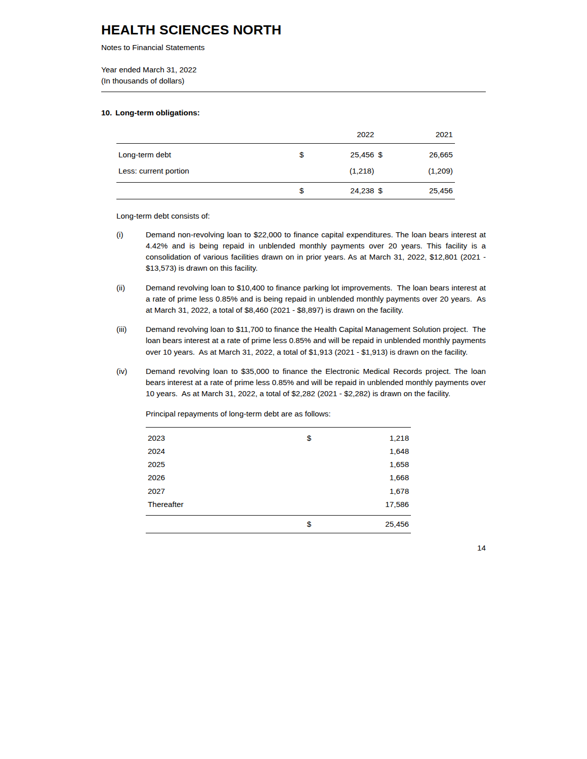HEALTH SCIENCES NORTH
Notes to Financial Statements
Year ended March 31, 2022
(In thousands of dollars)
10. Long-term obligations:
| | 2022 | 2021 |
| --- | --- | --- |
| Long-term debt | $ | 25,456 | $ | 26,665 |
| Less: current portion | | (1,218) | | (1,209) |
| | $ | 24,238 | $ | 25,456 |
Long-term debt consists of:
(i) Demand non-revolving loan to $22,000 to finance capital expenditures. The loan bears interest at 4.42% and is being repaid in unblended monthly payments over 20 years. This facility is a consolidation of various facilities drawn on in prior years. As at March 31, 2022, $12,801 (2021 - $13,573) is drawn on this facility.
(ii) Demand revolving loan to $10,400 to finance parking lot improvements. The loan bears interest at a rate of prime less 0.85% and is being repaid in unblended monthly payments over 20 years. As at March 31, 2022, a total of $8,460 (2021 - $8,897) is drawn on the facility.
(iii) Demand revolving loan to $11,700 to finance the Health Capital Management Solution project. The loan bears interest at a rate of prime less 0.85% and will be repaid in unblended monthly payments over 10 years. As at March 31, 2022, a total of $1,913 (2021 - $1,913) is drawn on the facility.
(iv) Demand revolving loan to $35,000 to finance the Electronic Medical Records project. The loan bears interest at a rate of prime less 0.85% and will be repaid in unblended monthly payments over 10 years. As at March 31, 2022, a total of $2,282 (2021 - $2,282) is drawn on the facility.
Principal repayments of long-term debt are as follows:
| 2023 | $ | 1,218 |
| 2024 | | 1,648 |
| 2025 | | 1,658 |
| 2026 | | 1,668 |
| 2027 | | 1,678 |
| Thereafter | | 17,586 |
| | $ | 25,456 |
14